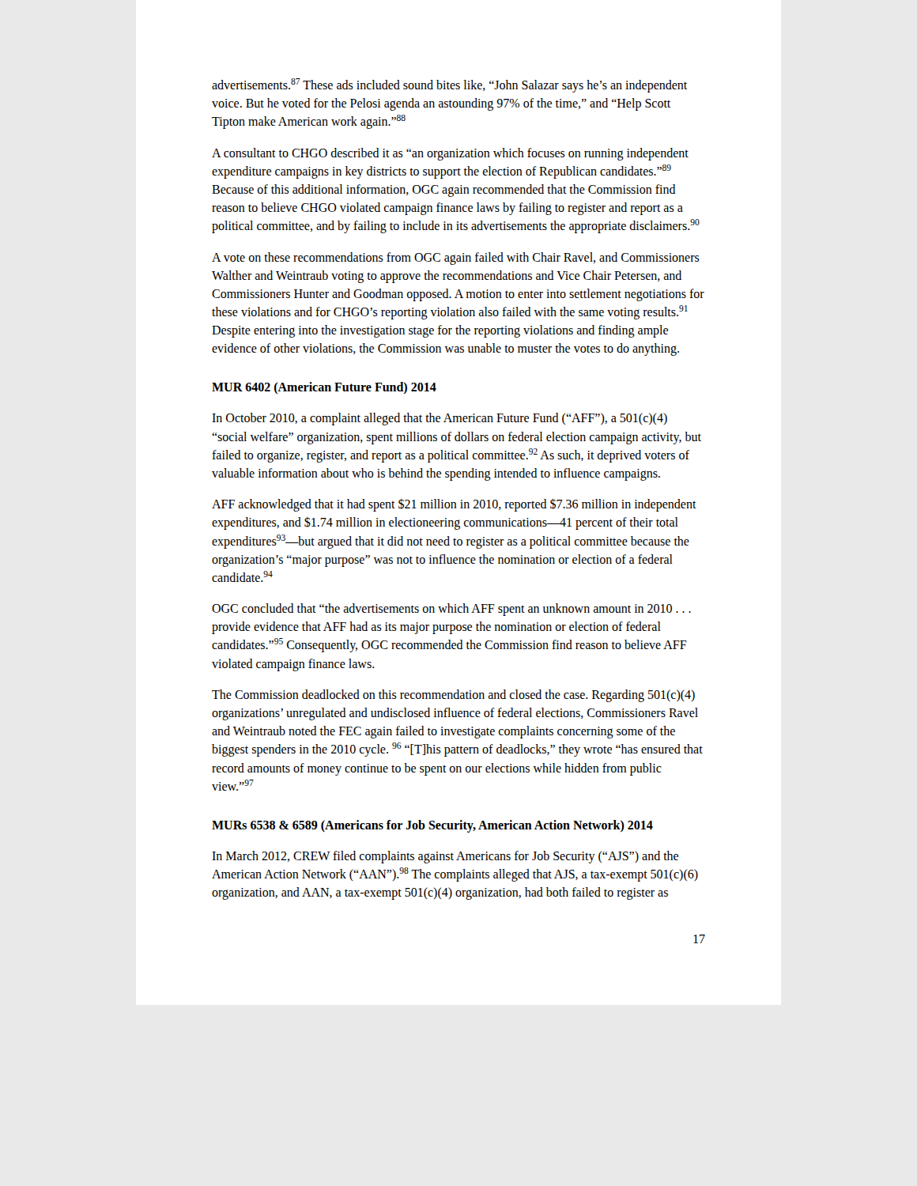advertisements.87 These ads included sound bites like, “John Salazar says he’s an independent voice. But he voted for the Pelosi agenda an astounding 97% of the time,” and “Help Scott Tipton make American work again.”88
A consultant to CHGO described it as “an organization which focuses on running independent expenditure campaigns in key districts to support the election of Republican candidates.”89 Because of this additional information, OGC again recommended that the Commission find reason to believe CHGO violated campaign finance laws by failing to register and report as a political committee, and by failing to include in its advertisements the appropriate disclaimers.90
A vote on these recommendations from OGC again failed with Chair Ravel, and Commissioners Walther and Weintraub voting to approve the recommendations and Vice Chair Petersen, and Commissioners Hunter and Goodman opposed. A motion to enter into settlement negotiations for these violations and for CHGO’s reporting violation also failed with the same voting results.91 Despite entering into the investigation stage for the reporting violations and finding ample evidence of other violations, the Commission was unable to muster the votes to do anything.
MUR 6402 (American Future Fund) 2014
In October 2010, a complaint alleged that the American Future Fund (“AFF”), a 501(c)(4) “social welfare” organization, spent millions of dollars on federal election campaign activity, but failed to organize, register, and report as a political committee.92 As such, it deprived voters of valuable information about who is behind the spending intended to influence campaigns.
AFF acknowledged that it had spent $21 million in 2010, reported $7.36 million in independent expenditures, and $1.74 million in electioneering communications—41 percent of their total expenditures93—but argued that it did not need to register as a political committee because the organization’s “major purpose” was not to influence the nomination or election of a federal candidate.94
OGC concluded that “the advertisements on which AFF spent an unknown amount in 2010 . . . provide evidence that AFF had as its major purpose the nomination or election of federal candidates.”95 Consequently, OGC recommended the Commission find reason to believe AFF violated campaign finance laws.
The Commission deadlocked on this recommendation and closed the case. Regarding 501(c)(4) organizations’ unregulated and undisclosed influence of federal elections, Commissioners Ravel and Weintraub noted the FEC again failed to investigate complaints concerning some of the biggest spenders in the 2010 cycle. 96 “[T]his pattern of deadlocks,” they wrote “has ensured that record amounts of money continue to be spent on our elections while hidden from public view.”97
MURs 6538 & 6589 (Americans for Job Security, American Action Network) 2014
In March 2012, CREW filed complaints against Americans for Job Security (“AJS”) and the American Action Network (“AAN”).98 The complaints alleged that AJS, a tax-exempt 501(c)(6) organization, and AAN, a tax-exempt 501(c)(4) organization, had both failed to register as
17